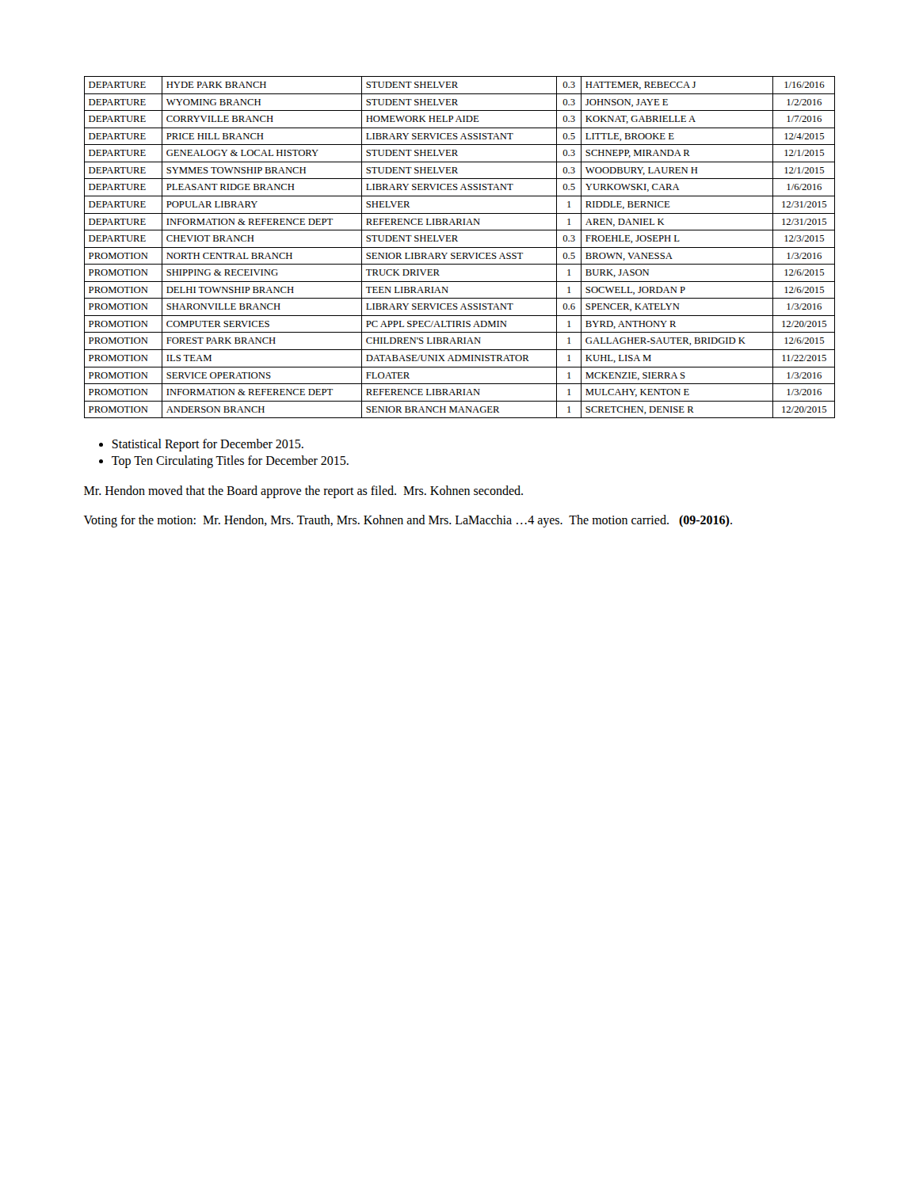| DEPARTURE | HYDE PARK BRANCH | STUDENT SHELVER | 0.3 | HATTEMER, REBECCA J | 1/16/2016 |
| DEPARTURE | WYOMING BRANCH | STUDENT SHELVER | 0.3 | JOHNSON, JAYE E | 1/2/2016 |
| DEPARTURE | CORRYVILLE BRANCH | HOMEWORK HELP AIDE | 0.3 | KOKNAT, GABRIELLE A | 1/7/2016 |
| DEPARTURE | PRICE HILL BRANCH | LIBRARY SERVICES ASSISTANT | 0.5 | LITTLE, BROOKE E | 12/4/2015 |
| DEPARTURE | GENEALOGY & LOCAL HISTORY | STUDENT SHELVER | 0.3 | SCHNEPP, MIRANDA R | 12/1/2015 |
| DEPARTURE | SYMMES TOWNSHIP BRANCH | STUDENT SHELVER | 0.3 | WOODBURY, LAUREN H | 12/1/2015 |
| DEPARTURE | PLEASANT RIDGE BRANCH | LIBRARY SERVICES ASSISTANT | 0.5 | YURKOWSKI, CARA | 1/6/2016 |
| DEPARTURE | POPULAR LIBRARY | SHELVER | 1 | RIDDLE, BERNICE | 12/31/2015 |
| DEPARTURE | INFORMATION & REFERENCE DEPT | REFERENCE LIBRARIAN | 1 | AREN, DANIEL K | 12/31/2015 |
| DEPARTURE | CHEVIOT BRANCH | STUDENT SHELVER | 0.3 | FROEHLE, JOSEPH L | 12/3/2015 |
| PROMOTION | NORTH CENTRAL BRANCH | SENIOR LIBRARY SERVICES ASST | 0.5 | BROWN, VANESSA | 1/3/2016 |
| PROMOTION | SHIPPING & RECEIVING | TRUCK DRIVER | 1 | BURK, JASON | 12/6/2015 |
| PROMOTION | DELHI TOWNSHIP BRANCH | TEEN LIBRARIAN | 1 | SOCWELL, JORDAN P | 12/6/2015 |
| PROMOTION | SHARONVILLE BRANCH | LIBRARY SERVICES ASSISTANT | 0.6 | SPENCER, KATELYN | 1/3/2016 |
| PROMOTION | COMPUTER SERVICES | PC APPL SPEC/ALTIRIS ADMIN | 1 | BYRD, ANTHONY R | 12/20/2015 |
| PROMOTION | FOREST PARK BRANCH | CHILDREN'S LIBRARIAN | 1 | GALLAGHER-SAUTER, BRIDGID K | 12/6/2015 |
| PROMOTION | ILS TEAM | DATABASE/UNIX ADMINISTRATOR | 1 | KUHL, LISA M | 11/22/2015 |
| PROMOTION | SERVICE OPERATIONS | FLOATER | 1 | MCKENZIE, SIERRA S | 1/3/2016 |
| PROMOTION | INFORMATION & REFERENCE DEPT | REFERENCE LIBRARIAN | 1 | MULCAHY, KENTON E | 1/3/2016 |
| PROMOTION | ANDERSON BRANCH | SENIOR BRANCH MANAGER | 1 | SCRETCHEN, DENISE R | 12/20/2015 |
Statistical Report for December 2015.
Top Ten Circulating Titles for December 2015.
Mr. Hendon moved that the Board approve the report as filed. Mrs. Kohnen seconded.
Voting for the motion: Mr. Hendon, Mrs. Trauth, Mrs. Kohnen and Mrs. LaMacchia …4 ayes. The motion carried. (09-2016).